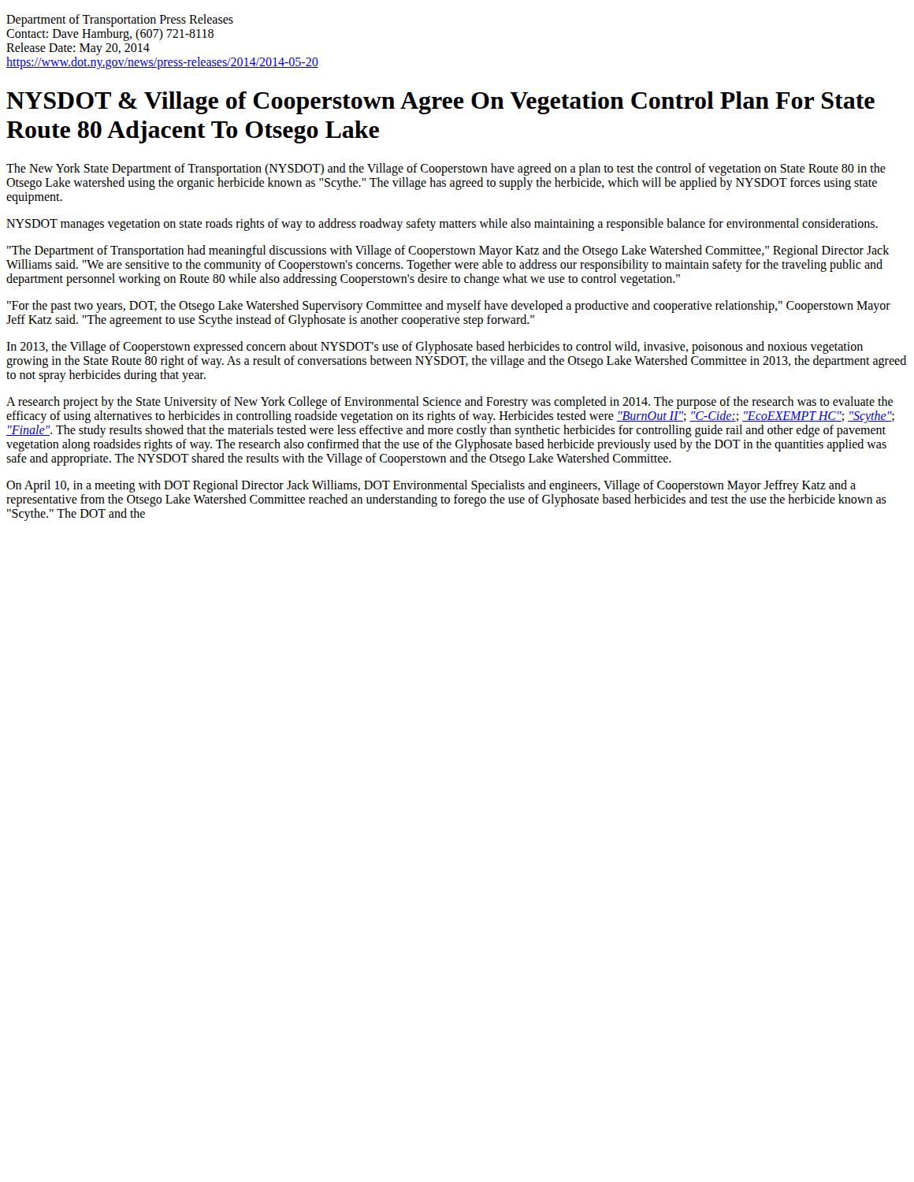Department of Transportation Press Releases
Contact: Dave Hamburg, (607) 721-8118
Release Date: May 20, 2014
https://www.dot.ny.gov/news/press-releases/2014/2014-05-20
NYSDOT & Village of Cooperstown Agree On Vegetation Control Plan For State Route 80 Adjacent To Otsego Lake
The New York State Department of Transportation (NYSDOT) and the Village of Cooperstown have agreed on a plan to test the control of vegetation on State Route 80 in the Otsego Lake watershed using the organic herbicide known as "Scythe." The village has agreed to supply the herbicide, which will be applied by NYSDOT forces using state equipment.
NYSDOT manages vegetation on state roads rights of way to address roadway safety matters while also maintaining a responsible balance for environmental considerations.
"The Department of Transportation had meaningful discussions with Village of Cooperstown Mayor Katz and the Otsego Lake Watershed Committee," Regional Director Jack Williams said. "We are sensitive to the community of Cooperstown's concerns. Together were able to address our responsibility to maintain safety for the traveling public and department personnel working on Route 80 while also addressing Cooperstown's desire to change what we use to control vegetation."
"For the past two years, DOT, the Otsego Lake Watershed Supervisory Committee and myself have developed a productive and cooperative relationship," Cooperstown Mayor Jeff Katz said. "The agreement to use Scythe instead of Glyphosate is another cooperative step forward."
In 2013, the Village of Cooperstown expressed concern about NYSDOT's use of Glyphosate based herbicides to control wild, invasive, poisonous and noxious vegetation growing in the State Route 80 right of way. As a result of conversations between NYSDOT, the village and the Otsego Lake Watershed Committee in 2013, the department agreed to not spray herbicides during that year.
A research project by the State University of New York College of Environmental Science and Forestry was completed in 2014. The purpose of the research was to evaluate the efficacy of using alternatives to herbicides in controlling roadside vegetation on its rights of way. Herbicides tested were "BurnOut II"; "C-Cide:; "EcoEXEMPT HC"; "Scythe"; "Finale". The study results showed that the materials tested were less effective and more costly than synthetic herbicides for controlling guide rail and other edge of pavement vegetation along roadsides rights of way. The research also confirmed that the use of the Glyphosate based herbicide previously used by the DOT in the quantities applied was safe and appropriate. The NYSDOT shared the results with the Village of Cooperstown and the Otsego Lake Watershed Committee.
On April 10, in a meeting with DOT Regional Director Jack Williams, DOT Environmental Specialists and engineers, Village of Cooperstown Mayor Jeffrey Katz and a representative from the Otsego Lake Watershed Committee reached an understanding to forego the use of Glyphosate based herbicides and test the use the herbicide known as "Scythe." The DOT and the